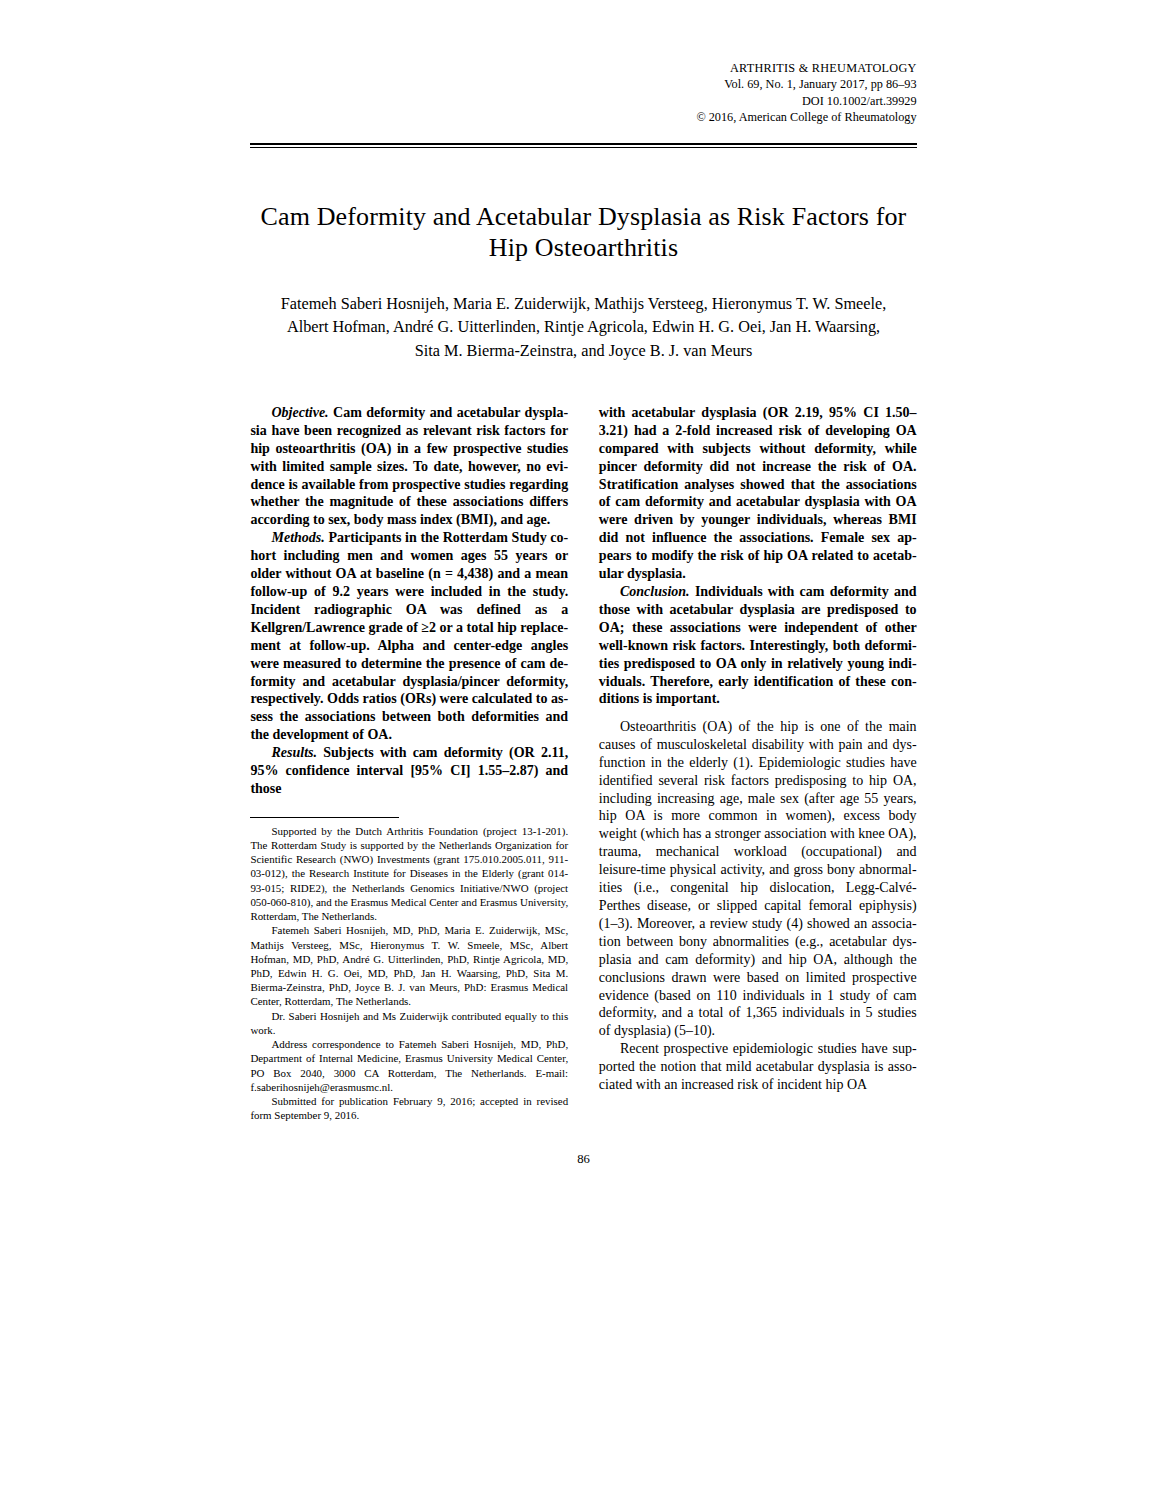ARTHRITIS & RHEUMATOLOGY
Vol. 69, No. 1, January 2017, pp 86–93
DOI 10.1002/art.39929
© 2016, American College of Rheumatology
Cam Deformity and Acetabular Dysplasia as Risk Factors for
Hip Osteoarthritis
Fatemeh Saberi Hosnijeh, Maria E. Zuiderwijk, Mathijs Versteeg, Hieronymus T. W. Smeele,
Albert Hofman, André G. Uitterlinden, Rintje Agricola, Edwin H. G. Oei, Jan H. Waarsing,
Sita M. Bierma-Zeinstra, and Joyce B. J. van Meurs
Objective. Cam deformity and acetabular dysplasia have been recognized as relevant risk factors for hip osteoarthritis (OA) in a few prospective studies with limited sample sizes. To date, however, no evidence is available from prospective studies regarding whether the magnitude of these associations differs according to sex, body mass index (BMI), and age.
Methods. Participants in the Rotterdam Study cohort including men and women ages 55 years or older without OA at baseline (n = 4,438) and a mean follow-up of 9.2 years were included in the study. Incident radiographic OA was defined as a Kellgren/Lawrence grade of ≥2 or a total hip replacement at follow-up. Alpha and center-edge angles were measured to determine the presence of cam deformity and acetabular dysplasia/pincer deformity, respectively. Odds ratios (ORs) were calculated to assess the associations between both deformities and the development of OA.
Results. Subjects with cam deformity (OR 2.11, 95% confidence interval [95% CI] 1.55–2.87) and those
Supported by the Dutch Arthritis Foundation (project 13-1-201). The Rotterdam Study is supported by the Netherlands Organization for Scientific Research (NWO) Investments (grant 175.010.2005.011, 911-03-012), the Research Institute for Diseases in the Elderly (grant 014-93-015; RIDE2), the Netherlands Genomics Initiative/NWO (project 050-060-810), and the Erasmus Medical Center and Erasmus University, Rotterdam, The Netherlands.
Fatemeh Saberi Hosnijeh, MD, PhD, Maria E. Zuiderwijk, MSc, Mathijs Versteeg, MSc, Hieronymus T. W. Smeele, MSc, Albert Hofman, MD, PhD, André G. Uitterlinden, PhD, Rintje Agricola, MD, PhD, Edwin H. G. Oei, MD, PhD, Jan H. Waarsing, PhD, Sita M. Bierma-Zeinstra, PhD, Joyce B. J. van Meurs, PhD: Erasmus Medical Center, Rotterdam, The Netherlands.
Dr. Saberi Hosnijeh and Ms Zuiderwijk contributed equally to this work.
Address correspondence to Fatemeh Saberi Hosnijeh, MD, PhD, Department of Internal Medicine, Erasmus University Medical Center, PO Box 2040, 3000 CA Rotterdam, The Netherlands. E-mail: f.saberihosnijeh@erasmusmc.nl.
Submitted for publication February 9, 2016; accepted in revised form September 9, 2016.
with acetabular dysplasia (OR 2.19, 95% CI 1.50–3.21) had a 2-fold increased risk of developing OA compared with subjects without deformity, while pincer deformity did not increase the risk of OA. Stratification analyses showed that the associations of cam deformity and acetabular dysplasia with OA were driven by younger individuals, whereas BMI did not influence the associations. Female sex appears to modify the risk of hip OA related to acetabular dysplasia.
Conclusion. Individuals with cam deformity and those with acetabular dysplasia are predisposed to OA; these associations were independent of other well-known risk factors. Interestingly, both deformities predisposed to OA only in relatively young individuals. Therefore, early identification of these conditions is important.
Osteoarthritis (OA) of the hip is one of the main causes of musculoskeletal disability with pain and dysfunction in the elderly (1). Epidemiologic studies have identified several risk factors predisposing to hip OA, including increasing age, male sex (after age 55 years, hip OA is more common in women), excess body weight (which has a stronger association with knee OA), trauma, mechanical workload (occupational) and leisure-time physical activity, and gross bony abnormalities (i.e., congenital hip dislocation, Legg-Calvé-Perthes disease, or slipped capital femoral epiphysis) (1–3). Moreover, a review study (4) showed an association between bony abnormalities (e.g., acetabular dysplasia and cam deformity) and hip OA, although the conclusions drawn were based on limited prospective evidence (based on 110 individuals in 1 study of cam deformity, and a total of 1,365 individuals in 5 studies of dysplasia) (5–10).
Recent prospective epidemiologic studies have supported the notion that mild acetabular dysplasia is associated with an increased risk of incident hip OA
86